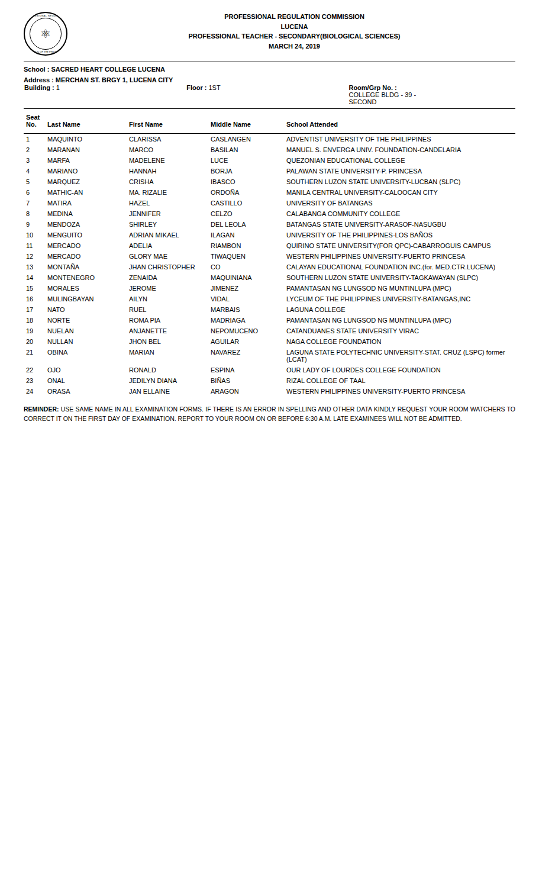PROFESSIONAL REGULATION
⚛
REPUBLIC OF THE PHILIPPINES
PROFESSIONAL REGULATION COMMISSION
LUCENA
PROFESSIONAL TEACHER - SECONDARY(BIOLOGICAL SCIENCES)
MARCH 24, 2019
School : SACRED HEART COLLEGE LUCENA
Address : MERCHAN ST. BRGY 1, LUCENA CITY
| Building : 1 | Floor : 1ST | Room/Grp No. : COLLEGE BLDG - 39 - SECOND |
| Seat No. | Last Name | First Name | Middle Name | School Attended |
| --- | --- | --- | --- | --- |
| 1 | MAQUINTO | CLARISSA | CASLANGEN | ADVENTIST UNIVERSITY OF THE PHILIPPINES |
| 2 | MARANAN | MARCO | BASILAN | MANUEL S. ENVERGA UNIV. FOUNDATION-CANDELARIA |
| 3 | MARFA | MADELENE | LUCE | QUEZONIAN EDUCATIONAL COLLEGE |
| 4 | MARIANO | HANNAH | BORJA | PALAWAN STATE UNIVERSITY-P. PRINCESA |
| 5 | MARQUEZ | CRISHA | IBASCO | SOUTHERN LUZON STATE UNIVERSITY-LUCBAN (SLPC) |
| 6 | MATHIC-AN | MA. RIZALIE | ORDOÑA | MANILA CENTRAL UNIVERSITY-CALOOCAN CITY |
| 7 | MATIRA | HAZEL | CASTILLO | UNIVERSITY OF BATANGAS |
| 8 | MEDINA | JENNIFER | CELZO | CALABANGA COMMUNITY COLLEGE |
| 9 | MENDOZA | SHIRLEY | DEL LEOLA | BATANGAS STATE UNIVERSITY-ARASOF-NASUGBU |
| 10 | MENGUITO | ADRIAN MIKAEL | ILAGAN | UNIVERSITY OF THE PHILIPPINES-LOS BAÑOS |
| 11 | MERCADO | ADELIA | RIAMBON | QUIRINO STATE UNIVERSITY(FOR QPC)-CABARROGUIS CAMPUS |
| 12 | MERCADO | GLORY MAE | TIWAQUEN | WESTERN PHILIPPINES UNIVERSITY-PUERTO PRINCESA |
| 13 | MONTAÑA | JHAN CHRISTOPHER | CO | CALAYAN EDUCATIONAL FOUNDATION INC.(for. MED.CTR.LUCENA) |
| 14 | MONTENEGRO | ZENAIDA | MAQUINIANA | SOUTHERN LUZON STATE UNIVERSITY-TAGKAWAYAN (SLPC) |
| 15 | MORALES | JEROME | JIMENEZ | PAMANTASAN NG LUNGSOD NG MUNTINLUPA (MPC) |
| 16 | MULINGBAYAN | AILYN | VIDAL | LYCEUM OF THE PHILIPPINES UNIVERSITY-BATANGAS,INC |
| 17 | NATO | RUEL | MARBAIS | LAGUNA COLLEGE |
| 18 | NORTE | ROMA PIA | MADRIAGA | PAMANTASAN NG LUNGSOD NG MUNTINLUPA (MPC) |
| 19 | NUELAN | ANJANETTE | NEPOMUCENO | CATANDUANES STATE UNIVERSITY VIRAC |
| 20 | NULLAN | JHON BEL | AGUILAR | NAGA COLLEGE FOUNDATION |
| 21 | OBINA | MARIAN | NAVAREZ | LAGUNA STATE POLYTECHNIC UNIVERSITY-STAT. CRUZ (LSPC) former (LCAT) |
| 22 | OJO | RONALD | ESPINA | OUR LADY OF LOURDES COLLEGE FOUNDATION |
| 23 | ONAL | JEDILYN DIANA | BIÑAS | RIZAL COLLEGE OF TAAL |
| 24 | ORASA | JAN ELLAINE | ARAGON | WESTERN PHILIPPINES UNIVERSITY-PUERTO PRINCESA |
REMINDER: USE SAME NAME IN ALL EXAMINATION FORMS. IF THERE IS AN ERROR IN SPELLING AND OTHER DATA KINDLY REQUEST YOUR ROOM WATCHERS TO CORRECT IT ON THE FIRST DAY OF EXAMINATION. REPORT TO YOUR ROOM ON OR BEFORE 6:30 A.M. LATE EXAMINEES WILL NOT BE ADMITTED.